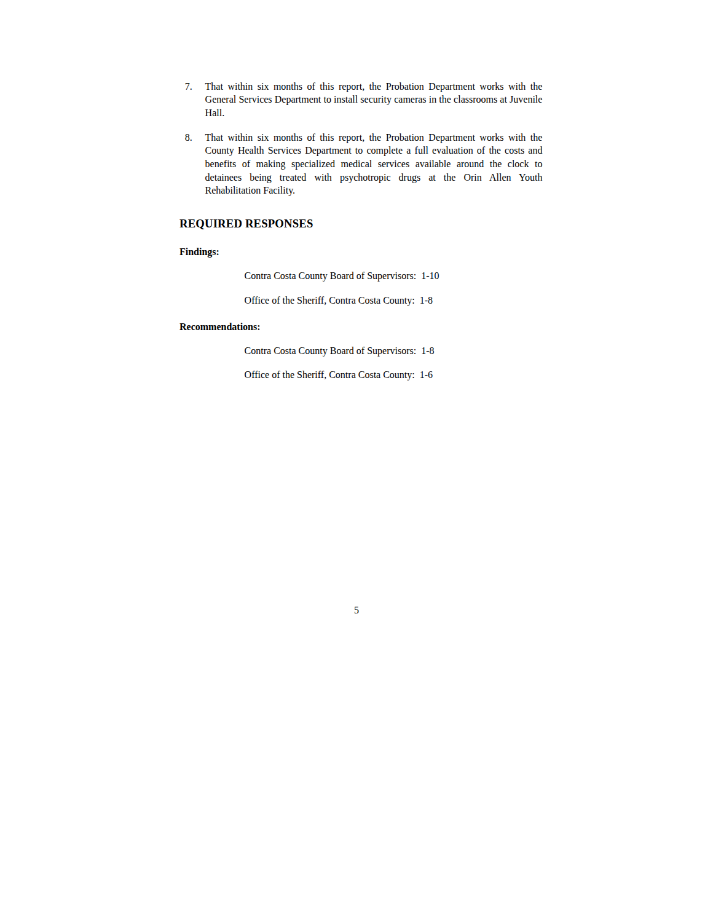7. That within six months of this report, the Probation Department works with the General Services Department to install security cameras in the classrooms at Juvenile Hall.
8. That within six months of this report, the Probation Department works with the County Health Services Department to complete a full evaluation of the costs and benefits of making specialized medical services available around the clock to detainees being treated with psychotropic drugs at the Orin Allen Youth Rehabilitation Facility.
REQUIRED RESPONSES
Findings:
Contra Costa County Board of Supervisors: 1-10
Office of the Sheriff, Contra Costa County: 1-8
Recommendations:
Contra Costa County Board of Supervisors: 1-8
Office of the Sheriff, Contra Costa County: 1-6
5